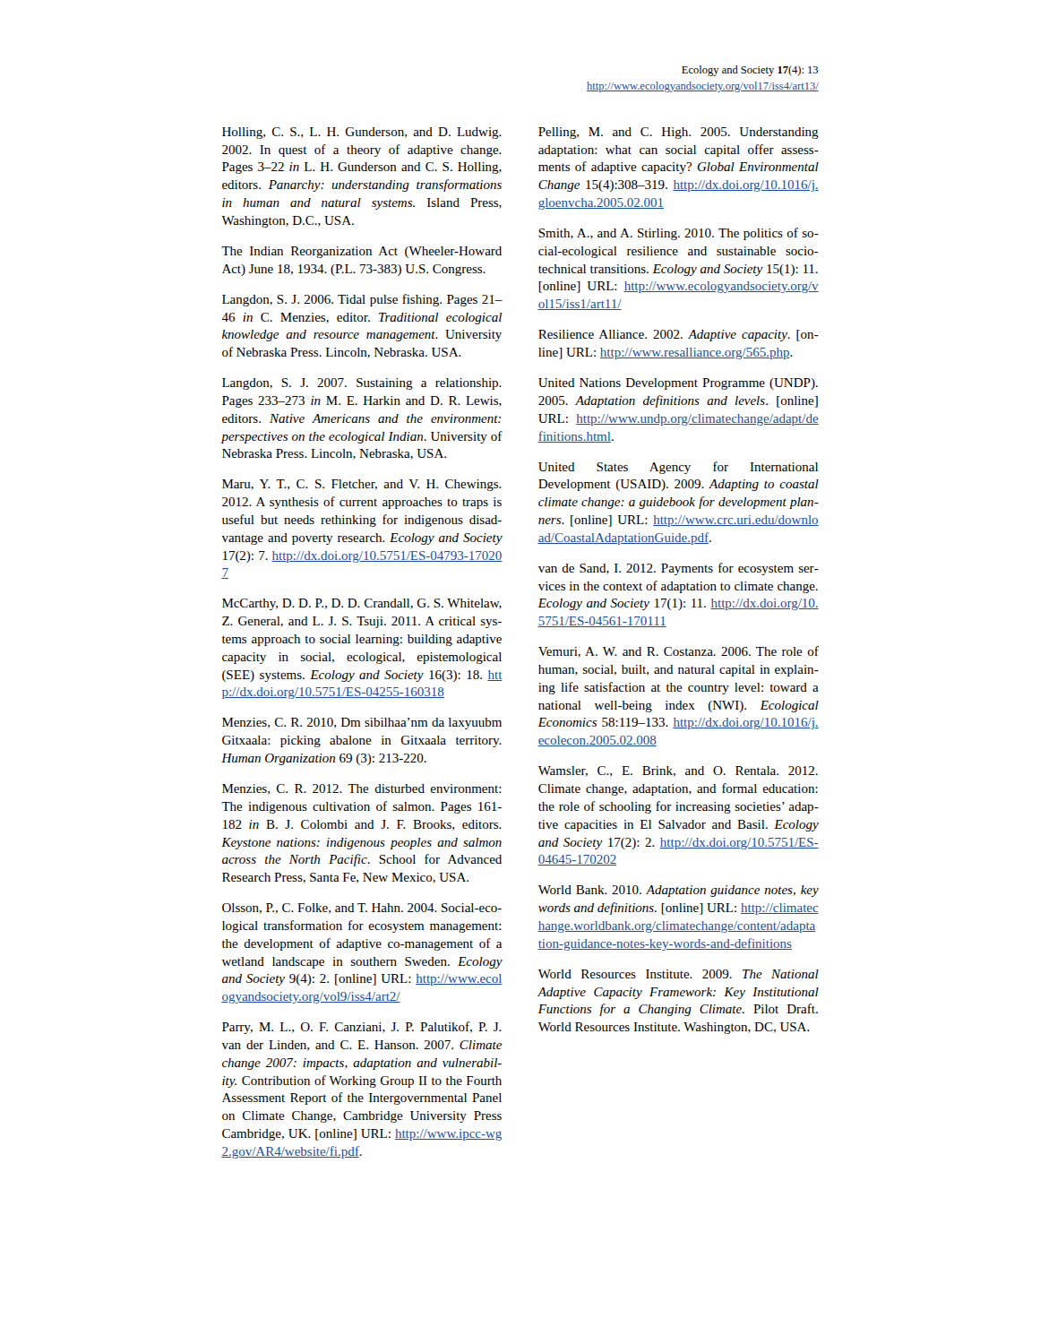Ecology and Society 17(4): 13
http://www.ecologyandsociety.org/vol17/iss4/art13/
Holling, C. S., L. H. Gunderson, and D. Ludwig. 2002. In quest of a theory of adaptive change. Pages 3–22 in L. H. Gunderson and C. S. Holling, editors. Panarchy: understanding transformations in human and natural systems. Island Press, Washington, D.C., USA.
The Indian Reorganization Act (Wheeler-Howard Act) June 18, 1934. (P.L. 73-383) U.S. Congress.
Langdon, S. J. 2006. Tidal pulse fishing. Pages 21–46 in C. Menzies, editor. Traditional ecological knowledge and resource management. University of Nebraska Press. Lincoln, Nebraska. USA.
Langdon, S. J. 2007. Sustaining a relationship. Pages 233–273 in M. E. Harkin and D. R. Lewis, editors. Native Americans and the environment: perspectives on the ecological Indian. University of Nebraska Press. Lincoln, Nebraska, USA.
Maru, Y. T., C. S. Fletcher, and V. H. Chewings. 2012. A synthesis of current approaches to traps is useful but needs rethinking for indigenous disadvantage and poverty research. Ecology and Society 17(2): 7. http://dx.doi.org/10.5751/ES-04793-170207
McCarthy, D. D. P., D. D. Crandall, G. S. Whitelaw, Z. General, and L. J. S. Tsuji. 2011. A critical systems approach to social learning: building adaptive capacity in social, ecological, epistemological (SEE) systems. Ecology and Society 16(3): 18. http://dx.doi.org/10.5751/ES-04255-160318
Menzies, C. R. 2010, Dm sibilhaa’nm da laxyuubm Gitxaala: picking abalone in Gitxaala territory. Human Organization 69 (3): 213-220.
Menzies, C. R. 2012. The disturbed environment: The indigenous cultivation of salmon. Pages 161-182 in B. J. Colombi and J. F. Brooks, editors. Keystone nations: indigenous peoples and salmon across the North Pacific. School for Advanced Research Press, Santa Fe, New Mexico, USA.
Olsson, P., C. Folke, and T. Hahn. 2004. Social-ecological transformation for ecosystem management: the development of adaptive co-management of a wetland landscape in southern Sweden. Ecology and Society 9(4): 2. [online] URL: http://www.ecologyandsociety.org/vol9/iss4/art2/
Parry, M. L., O. F. Canziani, J. P. Palutikof, P. J. van der Linden, and C. E. Hanson. 2007. Climate change 2007: impacts, adaptation and vulnerability. Contribution of Working Group II to the Fourth Assessment Report of the Intergovernmental Panel on Climate Change, Cambridge University Press Cambridge, UK. [online] URL: http://www.ipcc-wg2.gov/AR4/website/fi.pdf.
Pelling, M. and C. High. 2005. Understanding adaptation: what can social capital offer assessments of adaptive capacity? Global Environmental Change 15(4):308–319. http://dx.doi.org/10.1016/j.gloenvcha.2005.02.001
Smith, A., and A. Stirling. 2010. The politics of social-ecological resilience and sustainable socio-technical transitions. Ecology and Society 15(1): 11. [online] URL: http://www.ecologyandsociety.org/vol15/iss1/art11/
Resilience Alliance. 2002. Adaptive capacity. [online] URL: http://www.resalliance.org/565.php.
United Nations Development Programme (UNDP). 2005. Adaptation definitions and levels. [online] URL: http://www.undp.org/climatechange/adapt/definitions.html.
United States Agency for International Development (USAID). 2009. Adapting to coastal climate change: a guidebook for development planners. [online] URL: http://www.crc.uri.edu/download/CoastalAdaptationGuide.pdf.
van de Sand, I. 2012. Payments for ecosystem services in the context of adaptation to climate change. Ecology and Society 17(1): 11. http://dx.doi.org/10.5751/ES-04561-170111
Vemuri, A. W. and R. Costanza. 2006. The role of human, social, built, and natural capital in explaining life satisfaction at the country level: toward a national well-being index (NWI). Ecological Economics 58:119–133. http://dx.doi.org/10.1016/j.ecolecon.2005.02.008
Wamsler, C., E. Brink, and O. Rentala. 2012. Climate change, adaptation, and formal education: the role of schooling for increasing societies’ adaptive capacities in El Salvador and Basil. Ecology and Society 17(2): 2. http://dx.doi.org/10.5751/ES-04645-170202
World Bank. 2010. Adaptation guidance notes, key words and definitions. [online] URL: http://climatechange.worldbank.org/climatechange/content/adaptation-guidance-notes-key-words-and-definitions
World Resources Institute. 2009. The National Adaptive Capacity Framework: Key Institutional Functions for a Changing Climate. Pilot Draft. World Resources Institute. Washington, DC, USA.